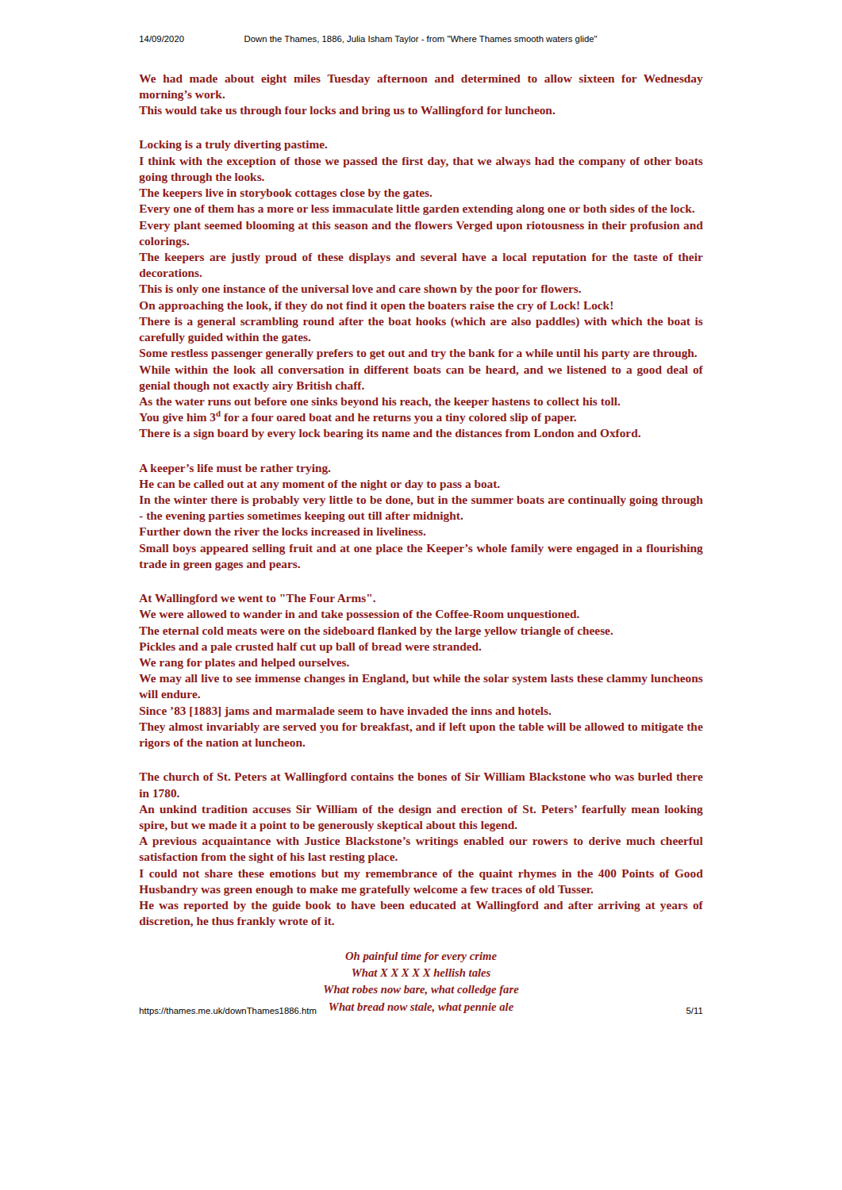14/09/2020
Down the Thames, 1886, Julia Isham Taylor - from "Where Thames smooth waters glide"
We had made about eight miles Tuesday afternoon and determined to allow sixteen for Wednesday morning’s work.
This would take us through four locks and bring us to Wallingford for luncheon.
Locking is a truly diverting pastime.
I think with the exception of those we passed the first day, that we always had the company of other boats going through the looks.
The keepers live in storybook cottages close by the gates.
Every one of them has a more or less immaculate little garden extending along one or both sides of the lock.
Every plant seemed blooming at this season and the flowers Verged upon riotousness in their profusion and colorings.
The keepers are justly proud of these displays and several have a local reputation for the taste of their decorations.
This is only one instance of the universal love and care shown by the poor for flowers.
On approaching the look, if they do not find it open the boaters raise the cry of Lock! Lock!
There is a general scrambling round after the boat hooks (which are also paddles) with which the boat is carefully guided within the gates.
Some restless passenger generally prefers to get out and try the bank for a while until his party are through.
While within the look all conversation in different boats can be heard, and we listened to a good deal of genial though not exactly airy British chaff.
As the water runs out before one sinks beyond his reach, the keeper hastens to collect his toll.
You give him 3d for a four oared boat and he returns you a tiny colored slip of paper.
There is a sign board by every lock bearing its name and the distances from London and Oxford.
A keeper’s life must be rather trying.
He can be called out at any moment of the night or day to pass a boat.
In the winter there is probably very little to be done, but in the summer boats are continually going through - the evening parties sometimes keeping out till after midnight.
Further down the river the locks increased in liveliness.
Small boys appeared selling fruit and at one place the Keeper’s whole family were engaged in a flourishing trade in green gages and pears.
At Wallingford we went to "The Four Arms".
We were allowed to wander in and take possession of the Coffee-Room unquestioned.
The eternal cold meats were on the sideboard flanked by the large yellow triangle of cheese.
Pickles and a pale crusted half cut up ball of bread were stranded.
We rang for plates and helped ourselves.
We may all live to see immense changes in England, but while the solar system lasts these clammy luncheons will endure.
Since ’83 [1883] jams and marmalade seem to have invaded the inns and hotels.
They almost invariably are served you for breakfast, and if left upon the table will be allowed to mitigate the rigors of the nation at luncheon.
The church of St. Peters at Wallingford contains the bones of Sir William Blackstone who was burled there in 1780.
An unkind tradition accuses Sir William of the design and erection of St. Peters’ fearfully mean looking spire, but we made it a point to be generously skeptical about this legend.
A previous acquaintance with Justice Blackstone’s writings enabled our rowers to derive much cheerful satisfaction from the sight of his last resting place.
I could not share these emotions but my remembrance of the quaint rhymes in the 400 Points of Good Husbandry was green enough to make me gratefully welcome a few traces of old Tusser.
He was reported by the guide book to have been educated at Wallingford and after arriving at years of discretion, he thus frankly wrote of it.
Oh painful time for every crime
What X X X X X hellish tales
What robes now bare, what colledge fare
What bread now stale, what pennie ale
https://thames.me.uk/downThames1886.htm
5/11